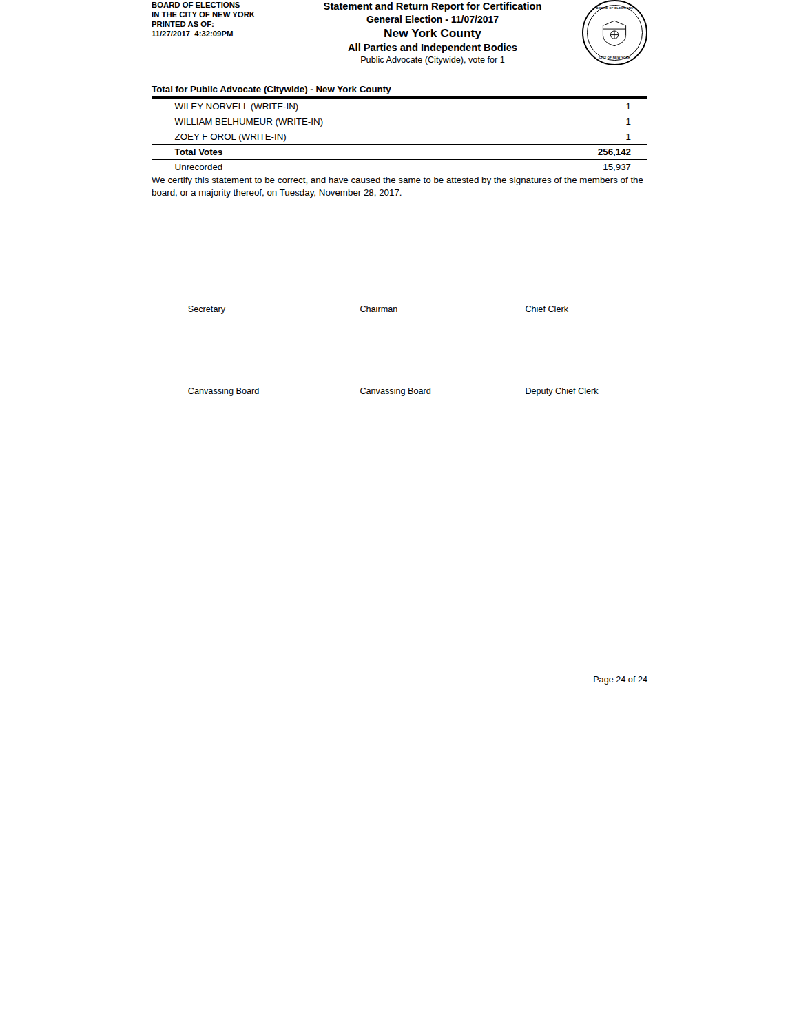BOARD OF ELECTIONS
IN THE CITY OF NEW YORK
PRINTED AS OF:
11/27/2017 4:32:09PM
Statement and Return Report for Certification
General Election - 11/07/2017
New York County
All Parties and Independent Bodies
Public Advocate (Citywide), vote for 1
BOARD OF ELECTIONS
CITY OF NEW YORK
Total for Public Advocate (Citywide) - New York County
| WILEY NORVELL (WRITE-IN) | 1 |
| WILLIAM BELHUMEUR (WRITE-IN) | 1 |
| ZOEY F OROL (WRITE-IN) | 1 |
| Total Votes | 256,142 |
| Unrecorded | 15,937 |
We certify this statement to be correct, and have caused the same to be attested by the signatures of the members of the board, or a majority thereof, on Tuesday, November 28, 2017.
Secretary
Chairman
Chief Clerk
Canvassing Board
Canvassing Board
Deputy Chief Clerk
Page 24 of 24